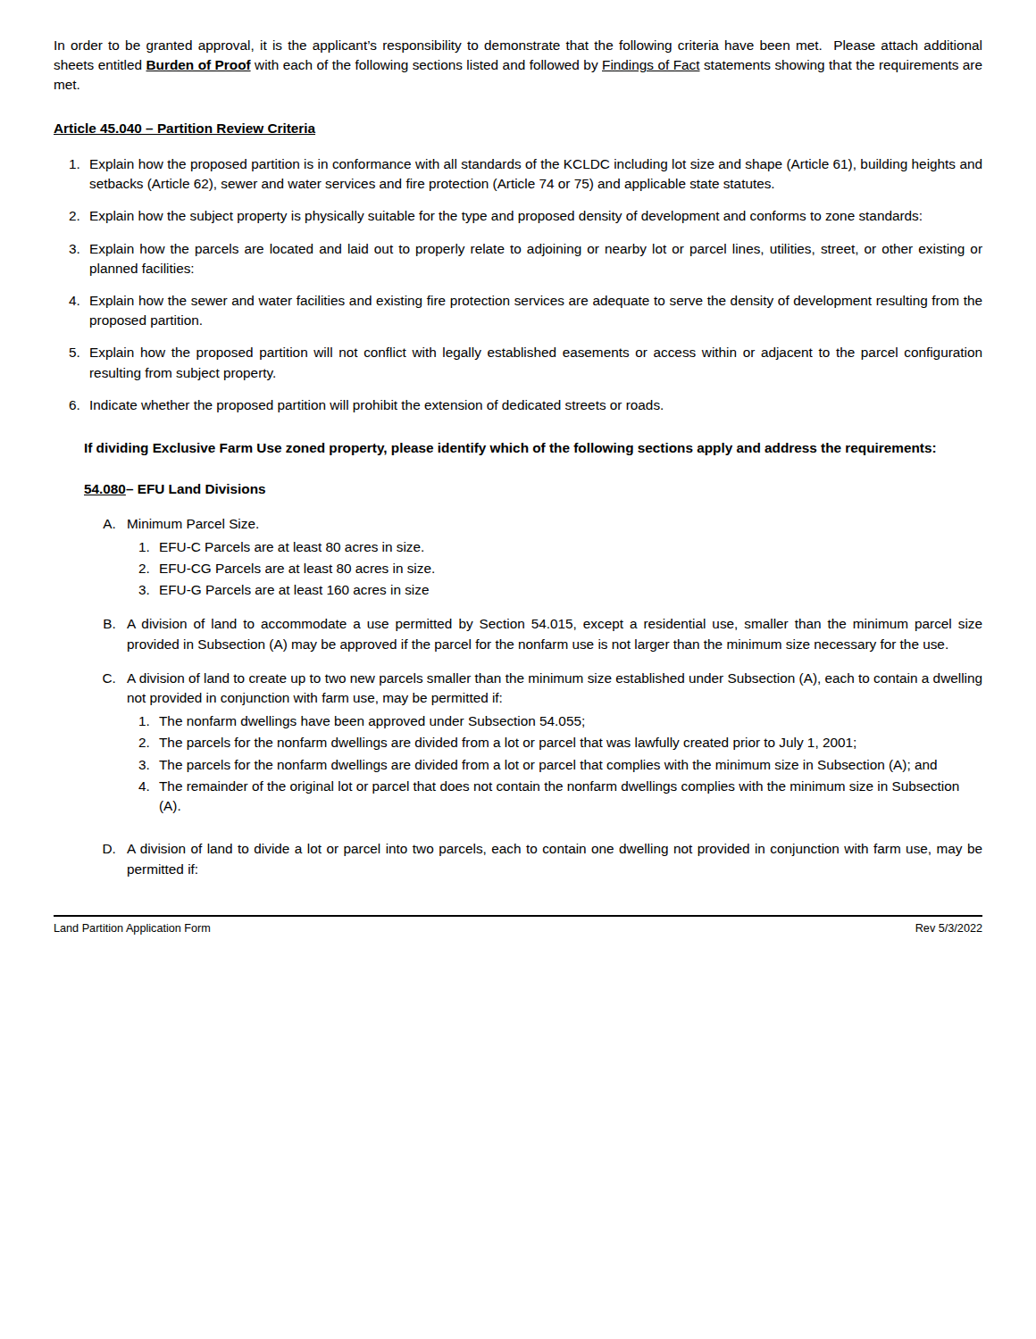In order to be granted approval, it is the applicant’s responsibility to demonstrate that the following criteria have been met. Please attach additional sheets entitled Burden of Proof with each of the following sections listed and followed by Findings of Fact statements showing that the requirements are met.
Article 45.040 – Partition Review Criteria
Explain how the proposed partition is in conformance with all standards of the KCLDC including lot size and shape (Article 61), building heights and setbacks (Article 62), sewer and water services and fire protection (Article 74 or 75) and applicable state statutes.
Explain how the subject property is physically suitable for the type and proposed density of development and conforms to zone standards:
Explain how the parcels are located and laid out to properly relate to adjoining or nearby lot or parcel lines, utilities, street, or other existing or planned facilities:
Explain how the sewer and water facilities and existing fire protection services are adequate to serve the density of development resulting from the proposed partition.
Explain how the proposed partition will not conflict with legally established easements or access within or adjacent to the parcel configuration resulting from subject property.
Indicate whether the proposed partition will prohibit the extension of dedicated streets or roads.
If dividing Exclusive Farm Use zoned property, please identify which of the following sections apply and address the requirements:
54.080– EFU Land Divisions
Minimum Parcel Size.
EFU-C Parcels are at least 80 acres in size.
EFU-CG Parcels are at least 80 acres in size.
EFU-G Parcels are at least 160 acres in size
A division of land to accommodate a use permitted by Section 54.015, except a residential use, smaller than the minimum parcel size provided in Subsection (A) may be approved if the parcel for the nonfarm use is not larger than the minimum size necessary for the use.
A division of land to create up to two new parcels smaller than the minimum size established under Subsection (A), each to contain a dwelling not provided in conjunction with farm use, may be permitted if:
The nonfarm dwellings have been approved under Subsection 54.055;
The parcels for the nonfarm dwellings are divided from a lot or parcel that was lawfully created prior to July 1, 2001;
The parcels for the nonfarm dwellings are divided from a lot or parcel that complies with the minimum size in Subsection (A); and
The remainder of the original lot or parcel that does not contain the nonfarm dwellings complies with the minimum size in Subsection (A).
A division of land to divide a lot or parcel into two parcels, each to contain one dwelling not provided in conjunction with farm use, may be permitted if:
Land Partition Application Form Rev 5/3/2022